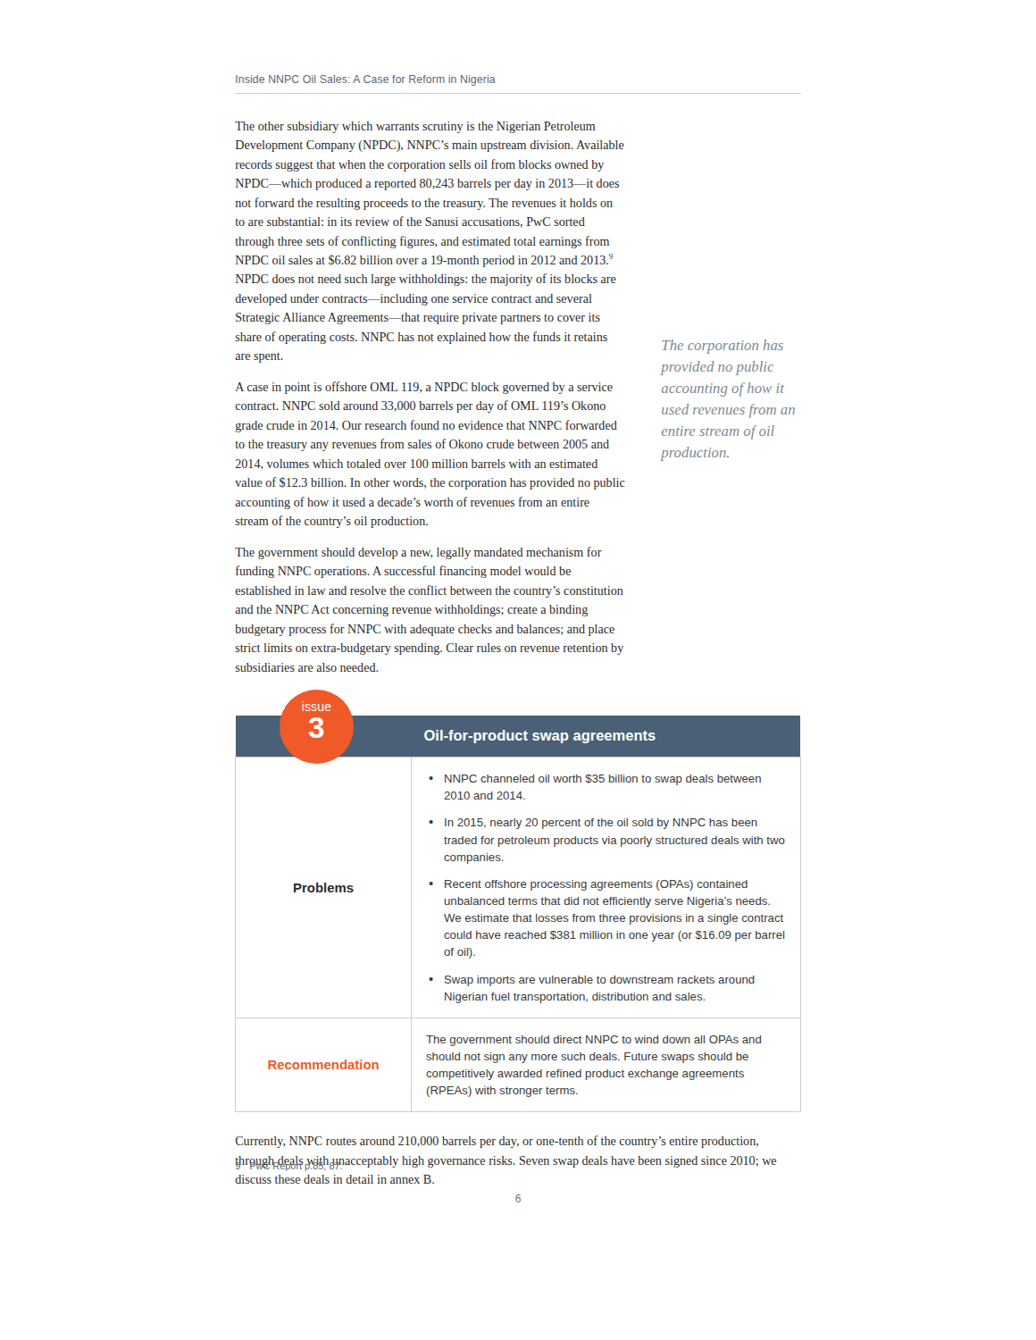Inside NNPC Oil Sales: A Case for Reform in Nigeria
The other subsidiary which warrants scrutiny is the Nigerian Petroleum Development Company (NPDC), NNPC’s main upstream division. Available records suggest that when the corporation sells oil from blocks owned by NPDC—which produced a reported 80,243 barrels per day in 2013—it does not forward the resulting proceeds to the treasury. The revenues it holds on to are substantial: in its review of the Sanusi accusations, PwC sorted through three sets of conflicting figures, and estimated total earnings from NPDC oil sales at $6.82 billion over a 19-month period in 2012 and 2013.9 NPDC does not need such large withholdings: the majority of its blocks are developed under contracts—including one service contract and several Strategic Alliance Agreements—that require private partners to cover its share of operating costs. NNPC has not explained how the funds it retains are spent.
A case in point is offshore OML 119, a NPDC block governed by a service contract. NNPC sold around 33,000 barrels per day of OML 119’s Okono grade crude in 2014. Our research found no evidence that NNPC forwarded to the treasury any revenues from sales of Okono crude between 2005 and 2014, volumes which totaled over 100 million barrels with an estimated value of $12.3 billion. In other words, the corporation has provided no public accounting of how it used a decade’s worth of revenues from an entire stream of the country’s oil production.
The government should develop a new, legally mandated mechanism for funding NNPC operations. A successful financing model would be established in law and resolve the conflict between the country’s constitution and the NNPC Act concerning revenue withholdings; create a binding budgetary process for NNPC with adequate checks and balances; and place strict limits on extra-budgetary spending. Clear rules on revenue retention by subsidiaries are also needed.
The corporation has provided no public accounting of how it used revenues from an entire stream of oil production.
issue 3
| | Oil-for-product swap agreements |
| --- | --- |
| Problems | NNPC channeled oil worth $35 billion to swap deals between 2010 and 2014. In 2015, nearly 20 percent of the oil sold by NNPC has been traded for petroleum products via poorly structured deals with two companies. Recent offshore processing agreements (OPAs) contained unbalanced terms that did not efficiently serve Nigeria’s needs. We estimate that losses from three provisions in a single contract could have reached $381 million in one year (or $16.09 per barrel of oil). Swap imports are vulnerable to downstream rackets around Nigerian fuel transportation, distribution and sales. |
| Recommendation | The government should direct NNPC to wind down all OPAs and should not sign any more such deals. Future swaps should be competitively awarded refined product exchange agreements (RPEAs) with stronger terms. |
Currently, NNPC routes around 210,000 barrels per day, or one-tenth of the country’s entire production, through deals with unacceptably high governance risks. Seven swap deals have been signed since 2010; we discuss these deals in detail in annex B.
9 PwC Report p.85, 87.
6